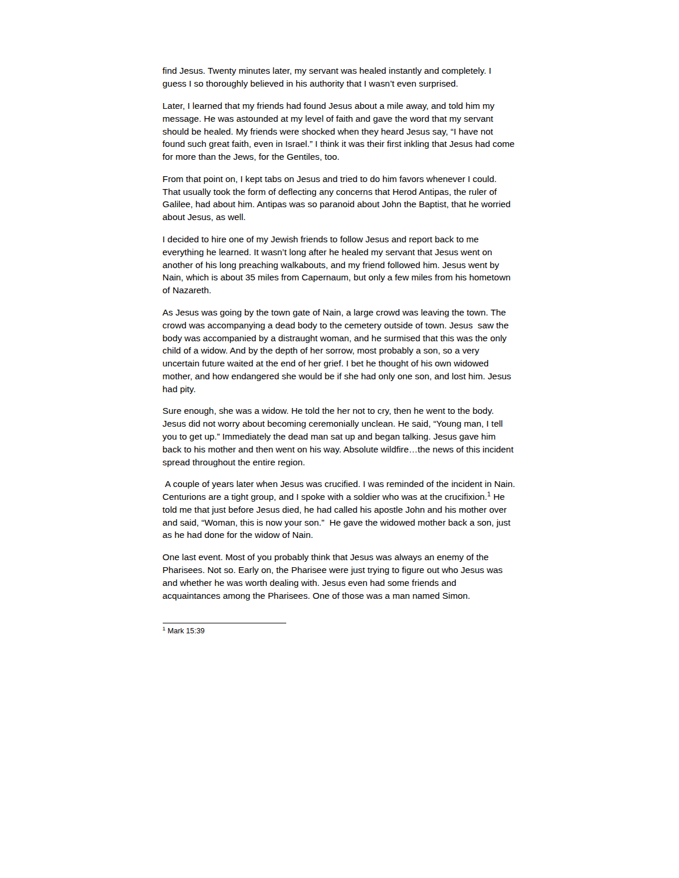find Jesus. Twenty minutes later, my servant was healed instantly and completely. I guess I so thoroughly believed in his authority that I wasn’t even surprised.
Later, I learned that my friends had found Jesus about a mile away, and told him my message. He was astounded at my level of faith and gave the word that my servant should be healed. My friends were shocked when they heard Jesus say, “I have not found such great faith, even in Israel.” I think it was their first inkling that Jesus had come for more than the Jews, for the Gentiles, too.
From that point on, I kept tabs on Jesus and tried to do him favors whenever I could. That usually took the form of deflecting any concerns that Herod Antipas, the ruler of Galilee, had about him. Antipas was so paranoid about John the Baptist, that he worried about Jesus, as well.
I decided to hire one of my Jewish friends to follow Jesus and report back to me everything he learned. It wasn’t long after he healed my servant that Jesus went on another of his long preaching walkabouts, and my friend followed him. Jesus went by Nain, which is about 35 miles from Capernaum, but only a few miles from his hometown of Nazareth.
As Jesus was going by the town gate of Nain, a large crowd was leaving the town. The crowd was accompanying a dead body to the cemetery outside of town. Jesus saw the body was accompanied by a distraught woman, and he surmised that this was the only child of a widow. And by the depth of her sorrow, most probably a son, so a very uncertain future waited at the end of her grief. I bet he thought of his own widowed mother, and how endangered she would be if she had only one son, and lost him. Jesus had pity.
Sure enough, she was a widow. He told the her not to cry, then he went to the body. Jesus did not worry about becoming ceremonially unclean. He said, “Young man, I tell you to get up.” Immediately the dead man sat up and began talking. Jesus gave him back to his mother and then went on his way. Absolute wildfire…the news of this incident spread throughout the entire region.
A couple of years later when Jesus was crucified. I was reminded of the incident in Nain. Centurions are a tight group, and I spoke with a soldier who was at the crucifixion.1 He told me that just before Jesus died, he had called his apostle John and his mother over and said, “Woman, this is now your son.” He gave the widowed mother back a son, just as he had done for the widow of Nain.
One last event. Most of you probably think that Jesus was always an enemy of the Pharisees. Not so. Early on, the Pharisee were just trying to figure out who Jesus was and whether he was worth dealing with. Jesus even had some friends and acquaintances among the Pharisees. One of those was a man named Simon.
1 Mark 15:39